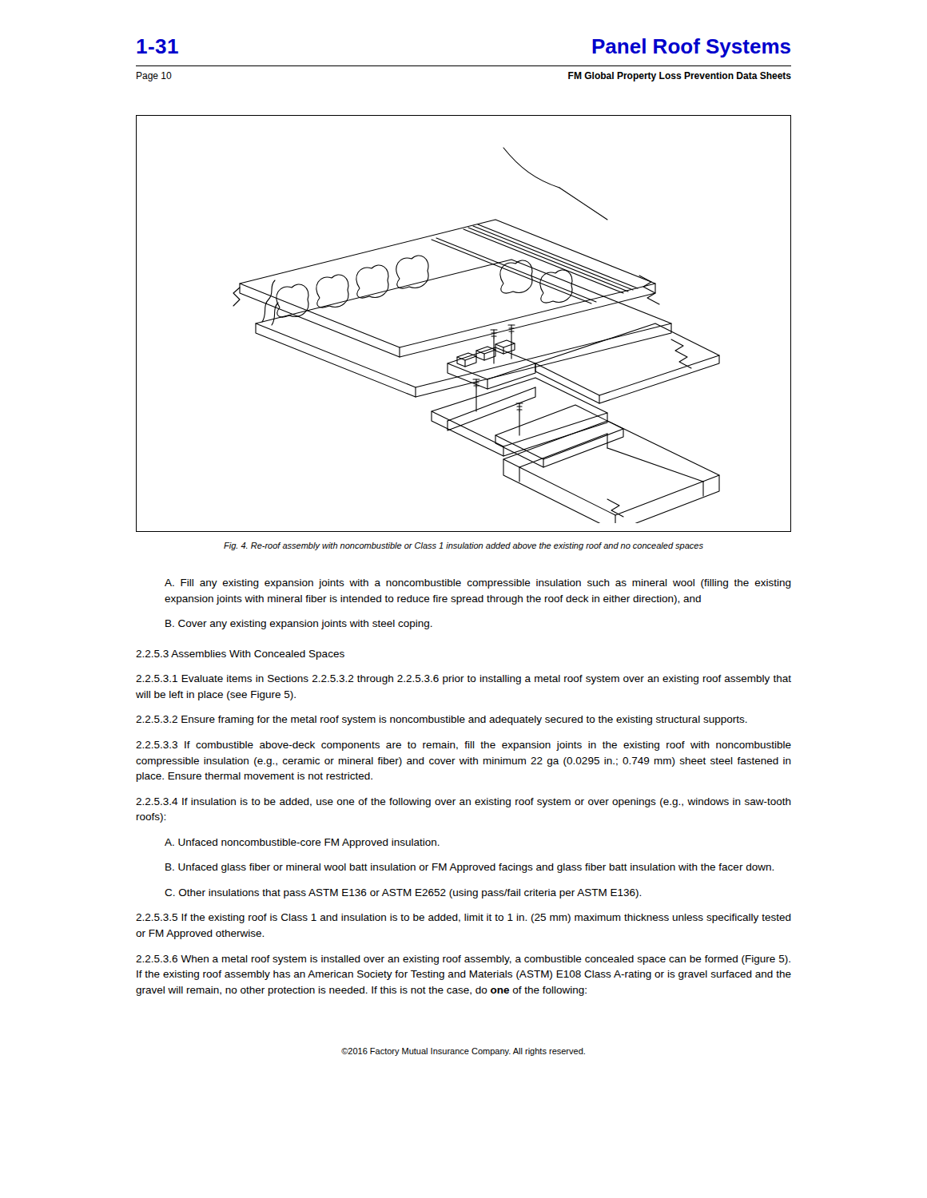1-31
Panel Roof Systems
Page 10 FM Global Property Loss Prevention Data Sheets
Fig. 4. Re-roof assembly with noncombustible or Class 1 insulation added above the existing roof and no concealed spaces
A. Fill any existing expansion joints with a noncombustible compressible insulation such as mineral wool (filling the existing expansion joints with mineral fiber is intended to reduce fire spread through the roof deck in either direction), and
B. Cover any existing expansion joints with steel coping.
2.2.5.3 Assemblies With Concealed Spaces
2.2.5.3.1 Evaluate items in Sections 2.2.5.3.2 through 2.2.5.3.6 prior to installing a metal roof system over an existing roof assembly that will be left in place (see Figure 5).
2.2.5.3.2 Ensure framing for the metal roof system is noncombustible and adequately secured to the existing structural supports.
2.2.5.3.3 If combustible above-deck components are to remain, fill the expansion joints in the existing roof with noncombustible compressible insulation (e.g., ceramic or mineral fiber) and cover with minimum 22 ga (0.0295 in.; 0.749 mm) sheet steel fastened in place. Ensure thermal movement is not restricted.
2.2.5.3.4 If insulation is to be added, use one of the following over an existing roof system or over openings (e.g., windows in saw-tooth roofs):
A. Unfaced noncombustible-core FM Approved insulation.
B. Unfaced glass fiber or mineral wool batt insulation or FM Approved facings and glass fiber batt insulation with the facer down.
C. Other insulations that pass ASTM E136 or ASTM E2652 (using pass/fail criteria per ASTM E136).
2.2.5.3.5 If the existing roof is Class 1 and insulation is to be added, limit it to 1 in. (25 mm) maximum thickness unless specifically tested or FM Approved otherwise.
2.2.5.3.6 When a metal roof system is installed over an existing roof assembly, a combustible concealed space can be formed (Figure 5). If the existing roof assembly has an American Society for Testing and Materials (ASTM) E108 Class A-rating or is gravel surfaced and the gravel will remain, no other protection is needed. If this is not the case, do one of the following:
©2016 Factory Mutual Insurance Company. All rights reserved.